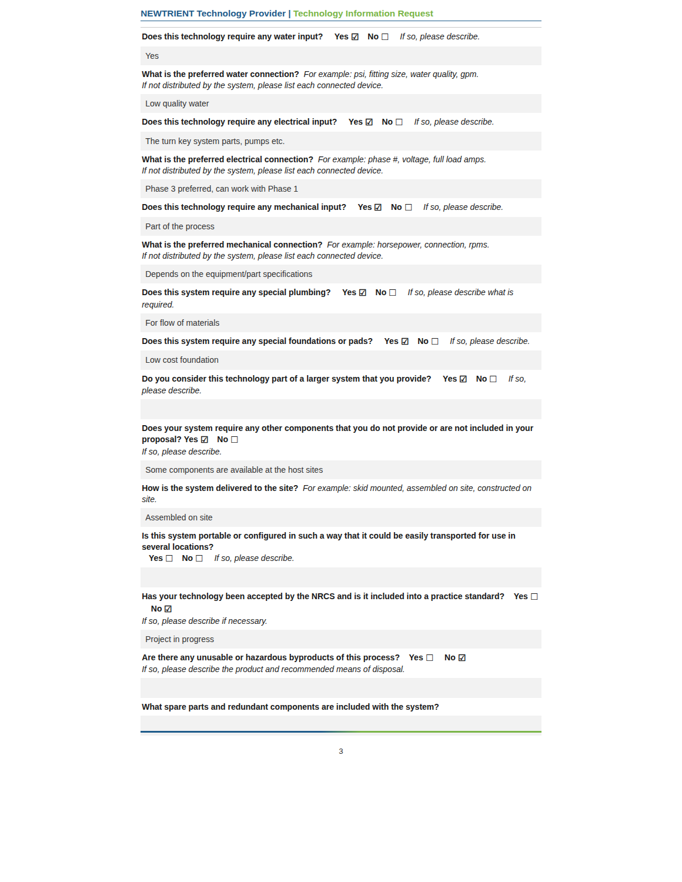NEWTRIENT Technology Provider | Technology Information Request
Does this technology require any water input? Yes ☑ No ☐ If so, please describe.
Yes
What is the preferred water connection? For example: psi, fitting size, water quality, gpm.
If not distributed by the system, please list each connected device.
Low quality water
Does this technology require any electrical input? Yes ☑ No ☐ If so, please describe.
The turn key system parts, pumps etc.
What is the preferred electrical connection? For example: phase #, voltage, full load amps.
If not distributed by the system, please list each connected device.
Phase 3 preferred, can work with Phase 1
Does this technology require any mechanical input? Yes ☑ No ☐ If so, please describe.
Part of the process
What is the preferred mechanical connection? For example: horsepower, connection, rpms.
If not distributed by the system, please list each connected device.
Depends on the equipment/part specifications
Does this system require any special plumbing? Yes ☑ No ☐ If so, please describe what is required.
For flow of materials
Does this system require any special foundations or pads? Yes ☑ No ☐ If so, please describe.
Low cost foundation
Do you consider this technology part of a larger system that you provide? Yes ☑ No ☐ If so, please describe.
Does your system require any other components that you do not provide or are not included in your proposal? Yes ☑ No ☐
If so, please describe.
Some components are available at the host sites
How is the system delivered to the site? For example: skid mounted, assembled on site, constructed on site.
Assembled on site
Is this system portable or configured in such a way that it could be easily transported for use in several locations?
Yes ☐ No ☐ If so, please describe.
Has your technology been accepted by the NRCS and is it included into a practice standard? Yes ☐ No ☑
If so, please describe if necessary.
Project in progress
Are there any unusable or hazardous byproducts of this process? Yes ☐ No ☑
If so, please describe the product and recommended means of disposal.
What spare parts and redundant components are included with the system?
3